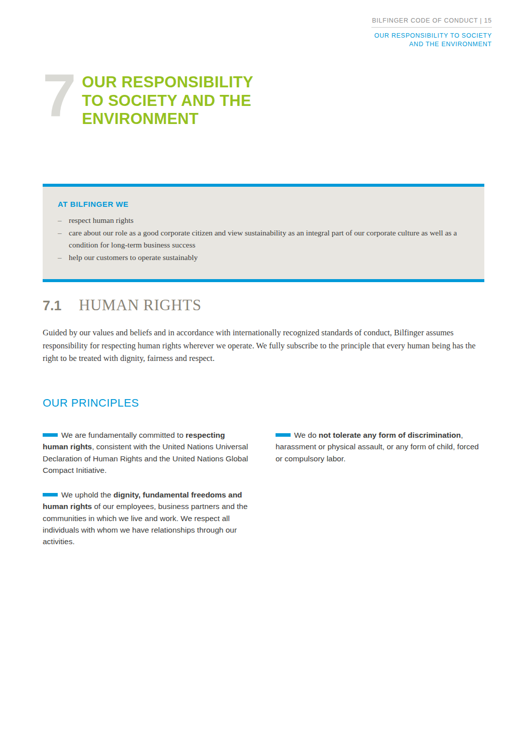Bilfinger Code of Conduct | 15
Our responsibility to society
and the environment
7
Our responsibility
to society and the
environment
At Bilfinger we
respect human rights
care about our role as a good corporate citizen and view sustainability as an integral part of our corporate culture as well as a condition for long-term business success
help our customers to operate sustainably
7.1 Human rights
Guided by our values and beliefs and in accordance with internationally recognized standards of conduct, Bilfinger assumes responsibility for respecting human rights wherever we operate. We fully subscribe to the principle that every human being has the right to be treated with dignity, fairness and respect.
Our principles
We are fundamentally committed to respecting human rights, consistent with the United Nations Universal Declaration of Human Rights and the United Nations Global Compact Initiative.
We uphold the dignity, fundamental freedoms and human rights of our employees, business partners and the communities in which we live and work. We respect all individuals with whom we have relationships through our activities.
We do not tolerate any form of discrimination, harassment or physical assault, or any form of child, forced or compulsory labor.